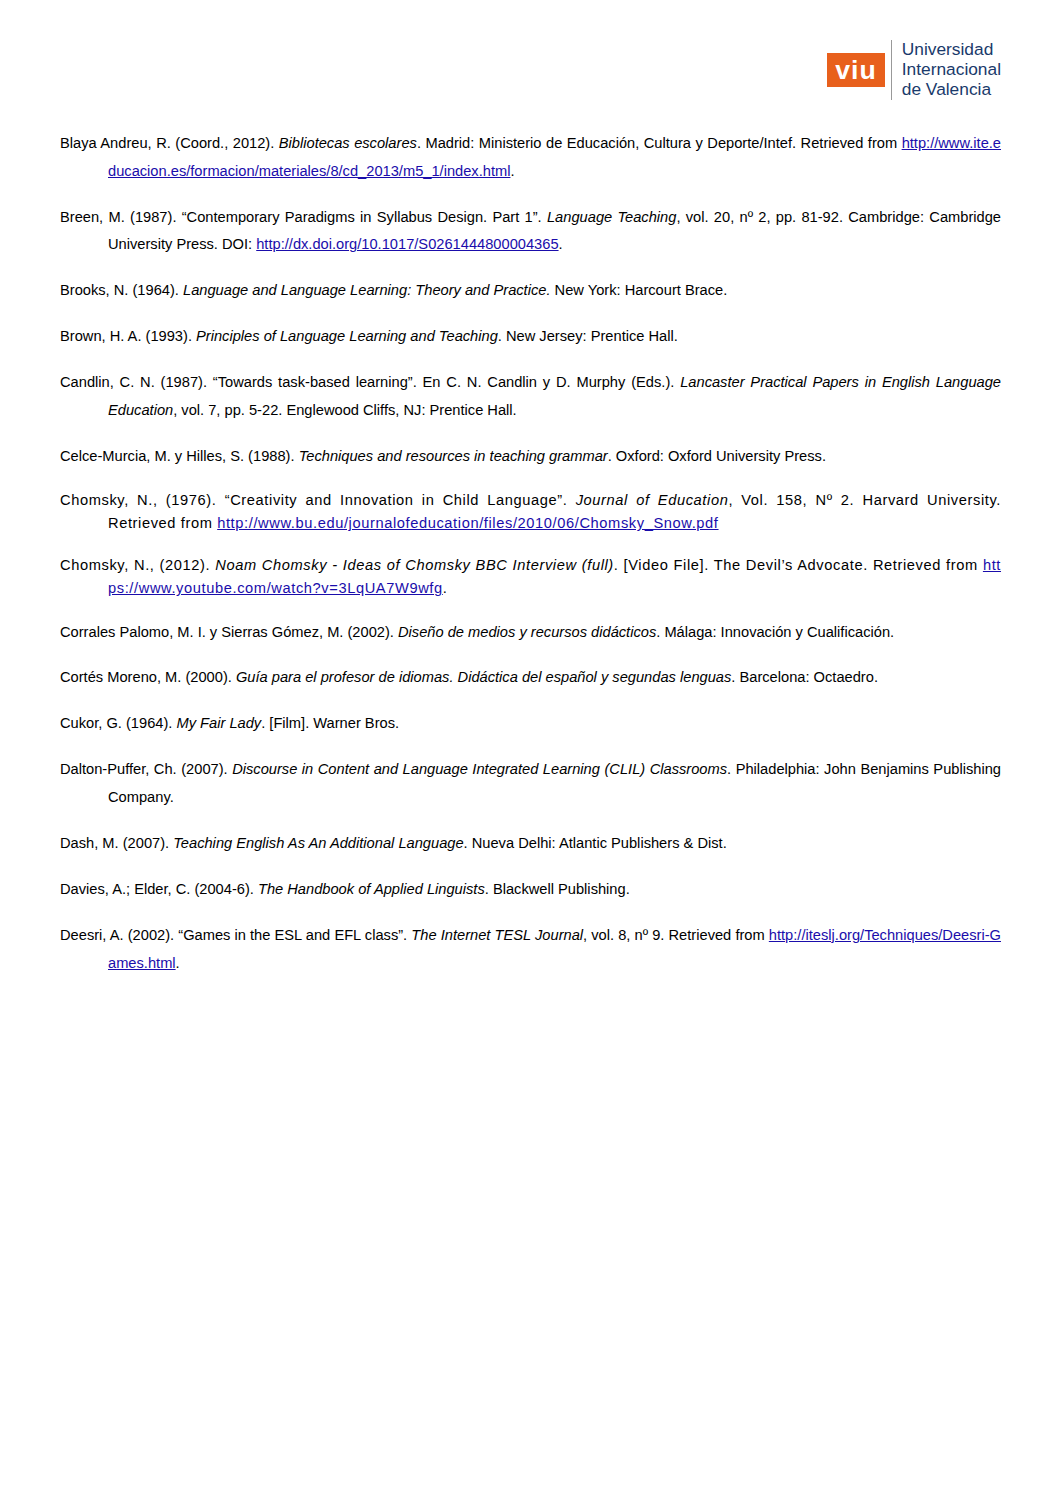viu Universidad Internacional de Valencia
Blaya Andreu, R. (Coord., 2012). Bibliotecas escolares. Madrid: Ministerio de Educación, Cultura y Deporte/Intef. Retrieved from http://www.ite.educacion.es/formacion/materiales/8/cd_2013/m5_1/index.html.
Breen, M. (1987). “Contemporary Paradigms in Syllabus Design. Part 1”. Language Teaching, vol. 20, nº 2, pp. 81-92. Cambridge: Cambridge University Press. DOI: http://dx.doi.org/10.1017/S0261444800004365.
Brooks, N. (1964). Language and Language Learning: Theory and Practice. New York: Harcourt Brace.
Brown, H. A. (1993). Principles of Language Learning and Teaching. New Jersey: Prentice Hall.
Candlin, C. N. (1987). “Towards task-based learning”. En C. N. Candlin y D. Murphy (Eds.). Lancaster Practical Papers in English Language Education, vol. 7, pp. 5-22. Englewood Cliffs, NJ: Prentice Hall.
Celce-Murcia, M. y Hilles, S. (1988). Techniques and resources in teaching grammar. Oxford: Oxford University Press.
Chomsky, N., (1976). “Creativity and Innovation in Child Language”. Journal of Education, Vol. 158, Nº 2. Harvard University. Retrieved from http://www.bu.edu/journalofeducation/files/2010/06/Chomsky_Snow.pdf
Chomsky, N., (2012). Noam Chomsky - Ideas of Chomsky BBC Interview (full). [Video File]. The Devil’s Advocate. Retrieved from https://www.youtube.com/watch?v=3LqUA7W9wfg.
Corrales Palomo, M. I. y Sierras Gómez, M. (2002). Diseño de medios y recursos didácticos. Málaga: Innovación y Cualificación.
Cortés Moreno, M. (2000). Guía para el profesor de idiomas. Didáctica del español y segundas lenguas. Barcelona: Octaedro.
Cukor, G. (1964). My Fair Lady. [Film]. Warner Bros.
Dalton-Puffer, Ch. (2007). Discourse in Content and Language Integrated Learning (CLIL) Classrooms. Philadelphia: John Benjamins Publishing Company.
Dash, M. (2007). Teaching English As An Additional Language. Nueva Delhi: Atlantic Publishers & Dist.
Davies, A.; Elder, C. (2004-6). The Handbook of Applied Linguists. Blackwell Publishing.
Deesri, A. (2002). “Games in the ESL and EFL class”. The Internet TESL Journal, vol. 8, nº 9. Retrieved from http://iteslj.org/Techniques/Deesri-Games.html.